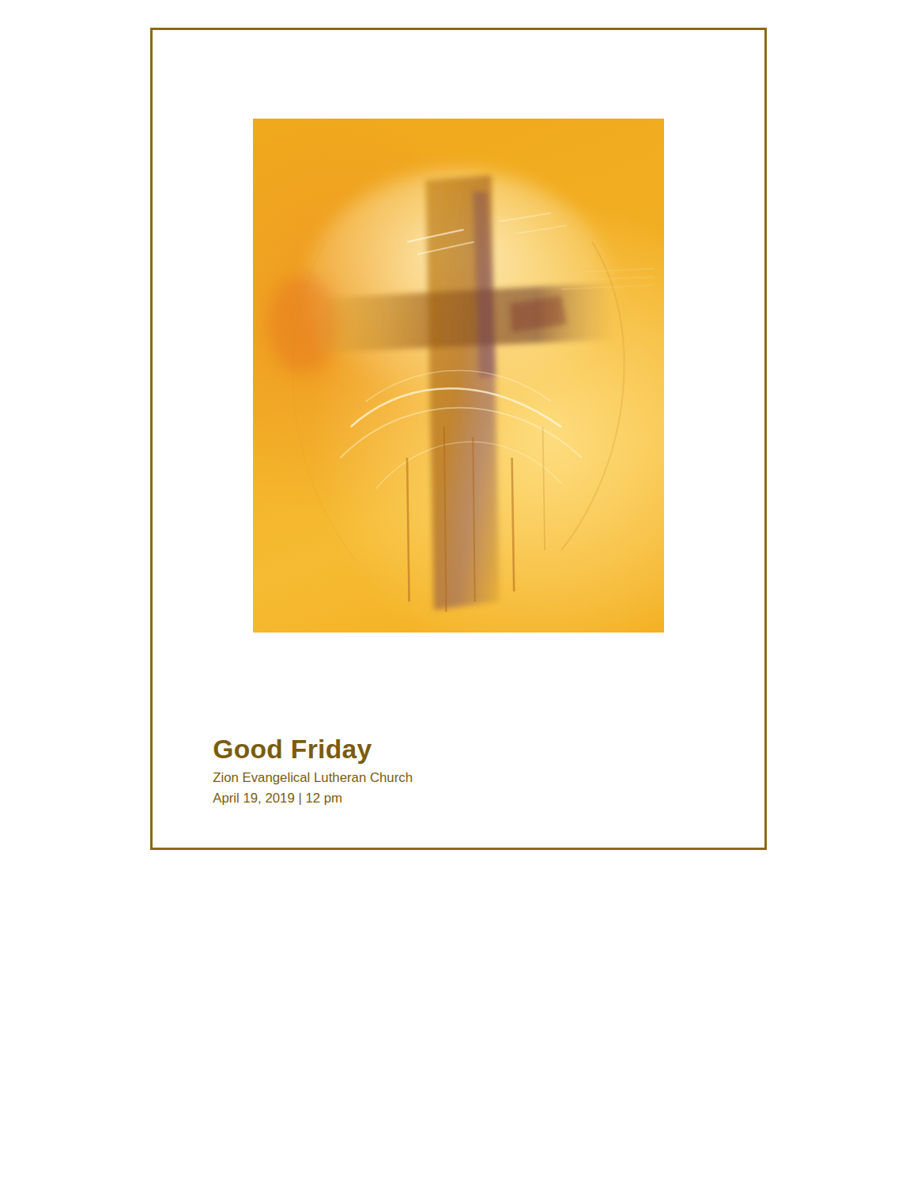Good Friday
Zion Evangelical Lutheran Church
April 19, 2019 | 12 pm